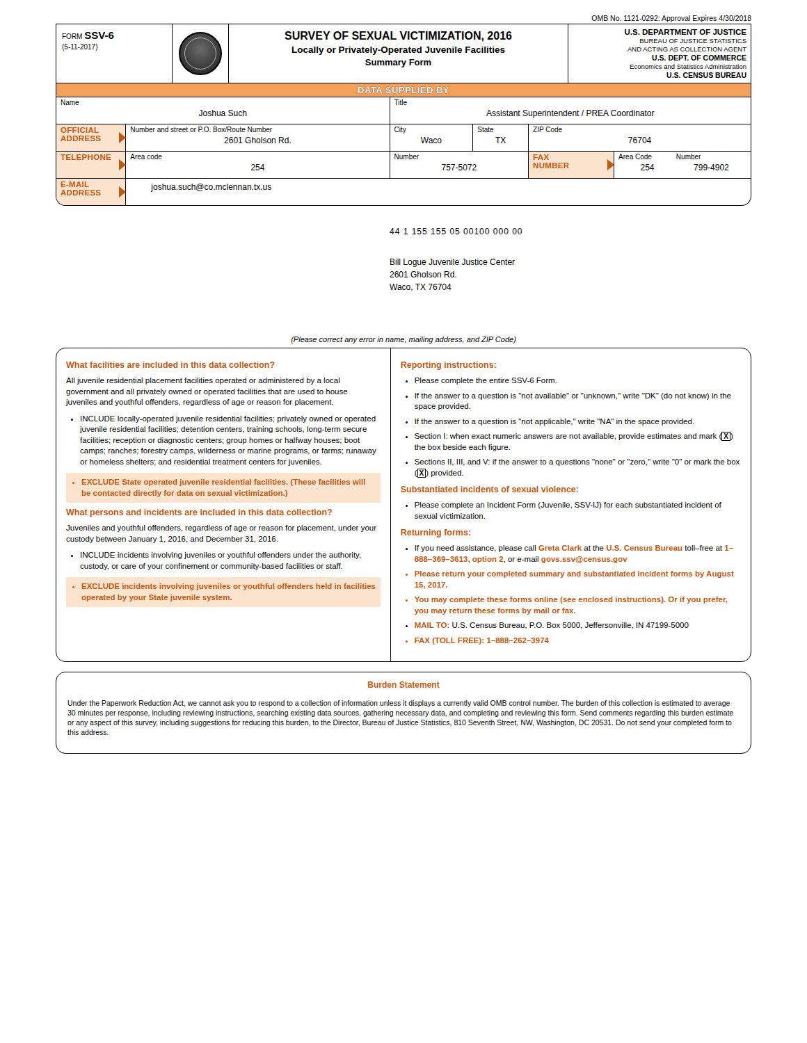OMB No. 1121-0292: Approval Expires 4/30/2018
FORM SSV-6
(5-11-2017)
SURVEY OF SEXUAL VICTIMIZATION, 2016
Locally or Privately-Operated Juvenile Facilities
Summary Form
U.S. DEPARTMENT OF JUSTICE
BUREAU OF JUSTICE STATISTICS
AND ACTING AS COLLECTION AGENT
U.S. DEPT. OF COMMERCE
Economics and Statistics Administration
U.S. CENSUS BUREAU
DATA SUPPLIED BY
| Name Joshua Such | Title Assistant Superintendent / PREA Coordinator |
| OFFICIAL ADDRESS | Number and street or P.O. Box/Route Number 2601 Gholson Rd. | City Waco | State TX | ZIP Code 76704 |
| TELEPHONE | Area code 254 | Number 757-5072 | FAX NUMBER | / Area Code 254 / Number 799-4902 / |
| E-MAIL ADDRESS | joshua.such@co.mclennan.tx.us |
44 1 155 155 05 00100 000 00
Bill Logue Juvenile Justice Center
2601 Gholson Rd.
Waco, TX 76704
(Please correct any error in name, mailing address, and ZIP Code)
What facilities are included in this data collection?
All juvenile residential placement facilities operated or administered by a local government and all privately owned or operated facilities that are used to house juveniles and youthful offenders, regardless of age or reason for placement.
INCLUDE locally-operated juvenile residential facilities; privately owned or operated juvenile residential facilities; detention centers, training schools, long-term secure facilities; reception or diagnostic centers; group homes or halfway houses; boot camps; ranches; forestry camps, wilderness or marine programs, or farms; runaway or homeless shelters; and residential treatment centers for juveniles.
EXCLUDE State operated juvenile residential facilities. (These facilities will be contacted directly for data on sexual victimization.)
What persons and incidents are included in this data collection?
Juveniles and youthful offenders, regardless of age or reason for placement, under your custody between January 1, 2016, and December 31, 2016.
INCLUDE incidents involving juveniles or youthful offenders under the authority, custody, or care of your confinement or community-based facilities or staff.
EXCLUDE incidents involving juveniles or youthful offenders held in facilities operated by your State juvenile system.
Reporting instructions:
Please complete the entire SSV-6 Form.
If the answer to a question is "not available" or "unknown," write "DK" (do not know) in the space provided.
If the answer to a question is "not applicable," write "NA" in the space provided.
Section I: when exact numeric answers are not available, provide estimates and mark (X) the box beside each figure.
Sections II, III, and V: if the answer to a questions "none" or "zero," write "0" or mark the box (X) provided.
Substantiated incidents of sexual violence:
Please complete an Incident Form (Juvenile, SSV-IJ) for each substantiated incident of sexual victimization.
Returning forms:
If you need assistance, please call Greta Clark at the U.S. Census Bureau toll–free at 1–888–369–3613, option 2, or e-mail govs.ssv@census.gov
Please return your completed summary and substantiated incident forms by August 15, 2017.
You may complete these forms online (see enclosed instructions). Or if you prefer, you may return these forms by mail or fax.
MAIL TO: U.S. Census Bureau, P.O. Box 5000, Jeffersonville, IN 47199-5000
FAX (TOLL FREE): 1–888–262–3974
Burden Statement
Under the Paperwork Reduction Act, we cannot ask you to respond to a collection of information unless it displays a currently valid OMB control number. The burden of this collection is estimated to average 30 minutes per response, including reviewing instructions, searching existing data sources, gathering necessary data, and completing and reviewing this form. Send comments regarding this burden estimate or any aspect of this survey, including suggestions for reducing this burden, to the Director, Bureau of Justice Statistics, 810 Seventh Street, NW, Washington, DC 20531. Do not send your completed form to this address.